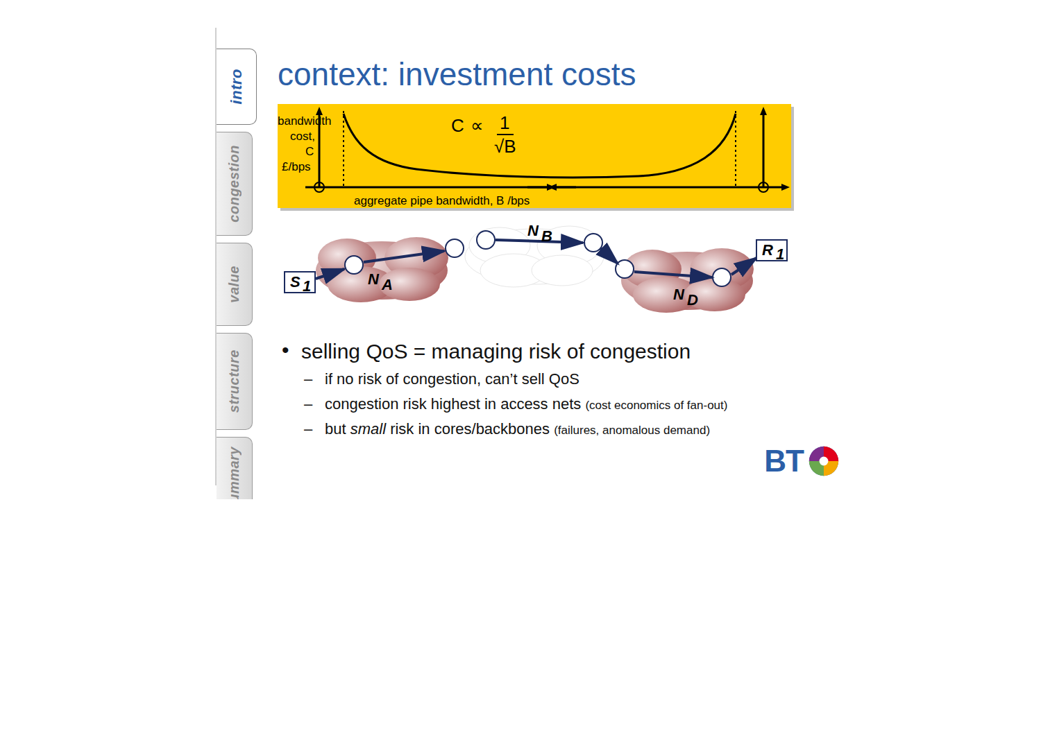intro
congestion
value
structure
summary
context: investment costs
bandwidth cost, C £/bps aggregate pipe bandwidth, B /bps C ∝ 1 √B
N A N B N D S 1 R 1
selling QoS = managing risk of congestion
if no risk of congestion, can’t sell QoS
congestion risk highest in access nets (cost economics of fan-out)
but small risk in cores/backbones (failures, anomalous demand)
BT